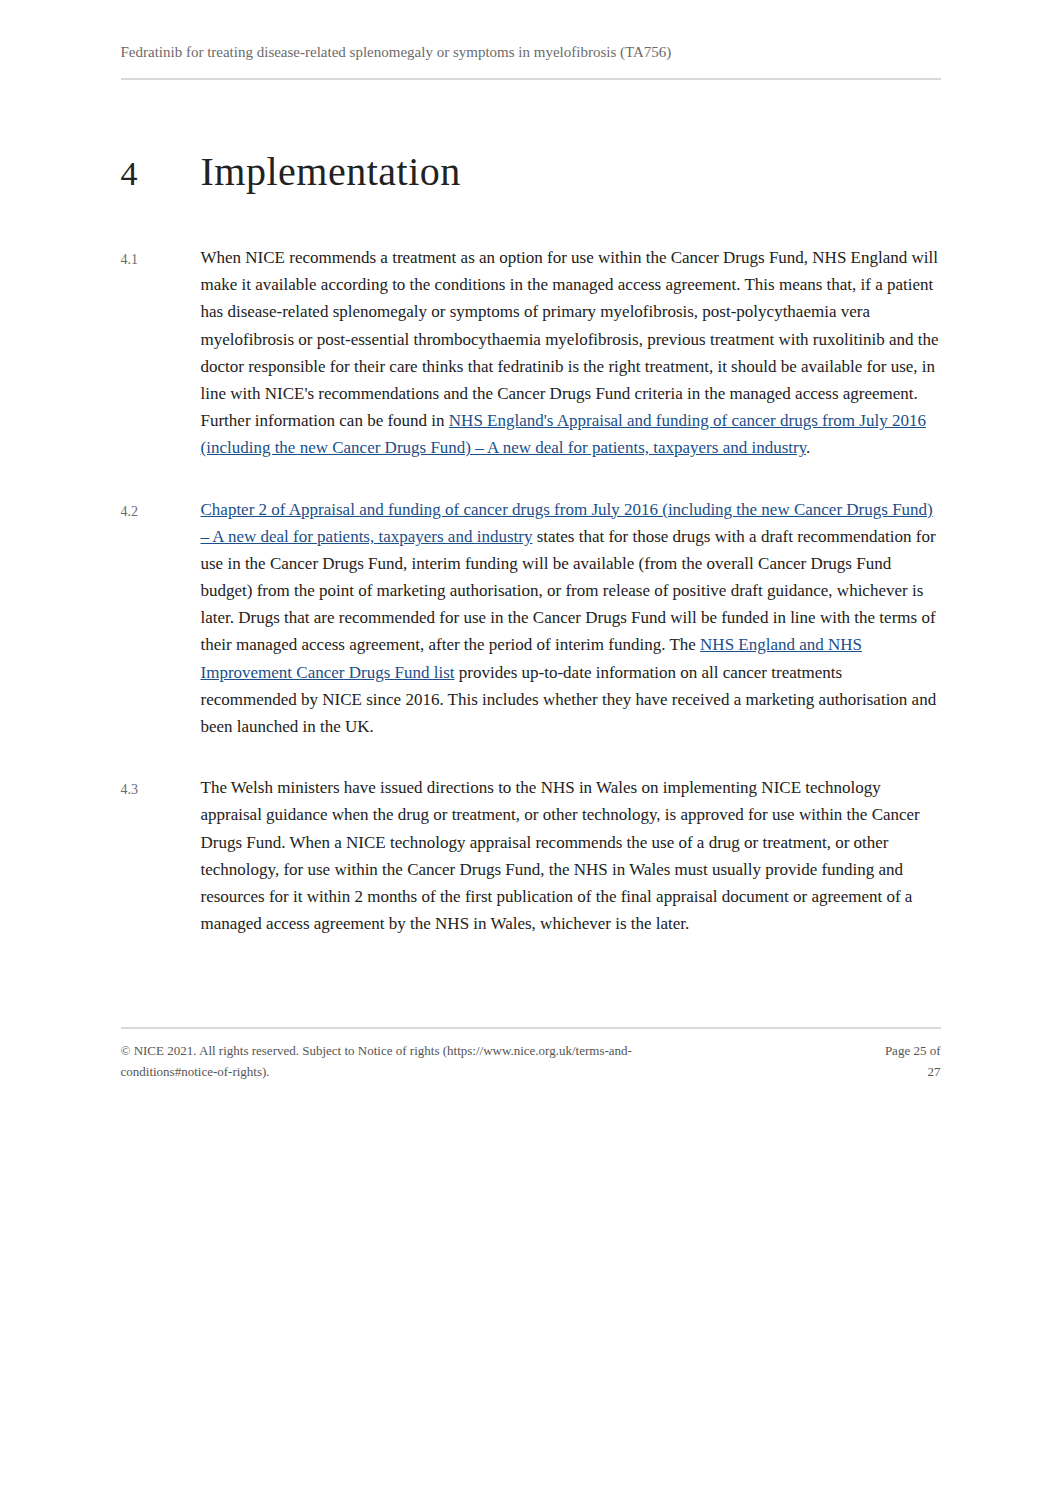Fedratinib for treating disease-related splenomegaly or symptoms in myelofibrosis (TA756)
4 Implementation
4.1
When NICE recommends a treatment as an option for use within the Cancer Drugs Fund, NHS England will make it available according to the conditions in the managed access agreement. This means that, if a patient has disease-related splenomegaly or symptoms of primary myelofibrosis, post-polycythaemia vera myelofibrosis or post-essential thrombocythaemia myelofibrosis, previous treatment with ruxolitinib and the doctor responsible for their care thinks that fedratinib is the right treatment, it should be available for use, in line with NICE's recommendations and the Cancer Drugs Fund criteria in the managed access agreement. Further information can be found in NHS England's Appraisal and funding of cancer drugs from July 2016 (including the new Cancer Drugs Fund) – A new deal for patients, taxpayers and industry.
4.2
Chapter 2 of Appraisal and funding of cancer drugs from July 2016 (including the new Cancer Drugs Fund) – A new deal for patients, taxpayers and industry states that for those drugs with a draft recommendation for use in the Cancer Drugs Fund, interim funding will be available (from the overall Cancer Drugs Fund budget) from the point of marketing authorisation, or from release of positive draft guidance, whichever is later. Drugs that are recommended for use in the Cancer Drugs Fund will be funded in line with the terms of their managed access agreement, after the period of interim funding. The NHS England and NHS Improvement Cancer Drugs Fund list provides up-to-date information on all cancer treatments recommended by NICE since 2016. This includes whether they have received a marketing authorisation and been launched in the UK.
4.3
The Welsh ministers have issued directions to the NHS in Wales on implementing NICE technology appraisal guidance when the drug or treatment, or other technology, is approved for use within the Cancer Drugs Fund. When a NICE technology appraisal recommends the use of a drug or treatment, or other technology, for use within the Cancer Drugs Fund, the NHS in Wales must usually provide funding and resources for it within 2 months of the first publication of the final appraisal document or agreement of a managed access agreement by the NHS in Wales, whichever is the later.
© NICE 2021. All rights reserved. Subject to Notice of rights (https://www.nice.org.uk/terms-and-conditions#notice-of-rights).
Page 25 of
27